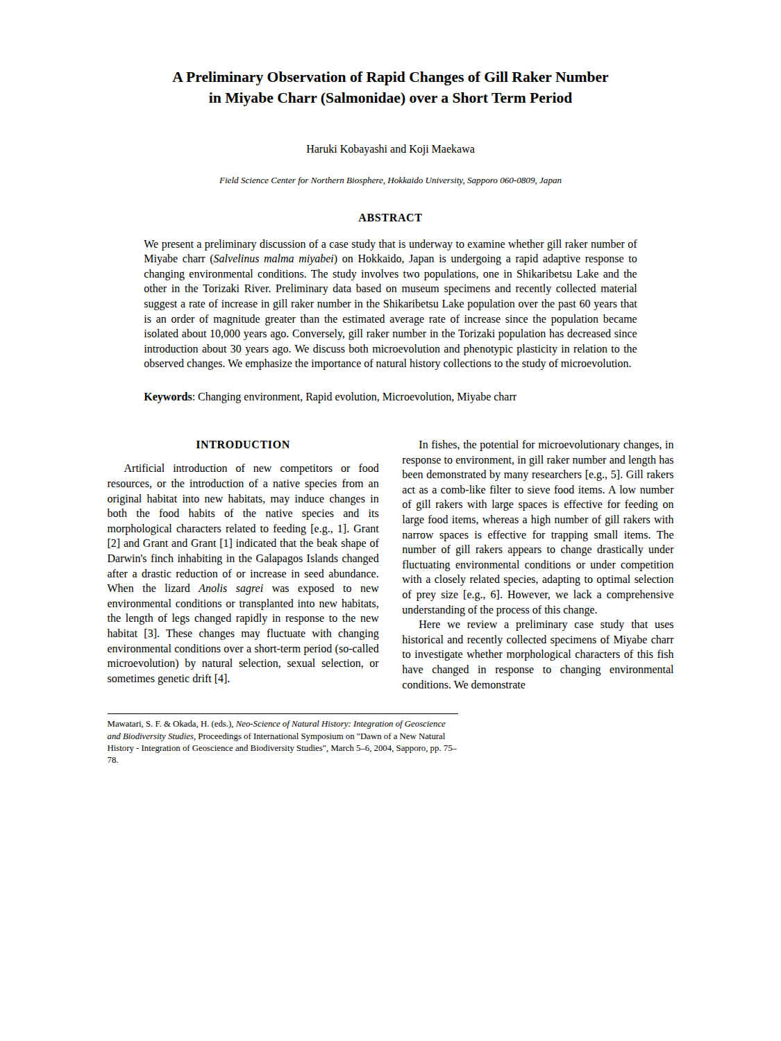A Preliminary Observation of Rapid Changes of Gill Raker Number
in Miyabe Charr (Salmonidae) over a Short Term Period
Haruki Kobayashi and Koji Maekawa
Field Science Center for Northern Biosphere, Hokkaido University, Sapporo 060-0809, Japan
ABSTRACT
We present a preliminary discussion of a case study that is underway to examine whether gill raker number of Miyabe charr (Salvelinus malma miyabei) on Hokkaido, Japan is undergoing a rapid adaptive response to changing environmental conditions. The study involves two populations, one in Shikaribetsu Lake and the other in the Torizaki River. Preliminary data based on museum specimens and recently collected material suggest a rate of increase in gill raker number in the Shikaribetsu Lake population over the past 60 years that is an order of magnitude greater than the estimated average rate of increase since the population became isolated about 10,000 years ago. Conversely, gill raker number in the Torizaki population has decreased since introduction about 30 years ago. We discuss both microevolution and phenotypic plasticity in relation to the observed changes. We emphasize the importance of natural history collections to the study of microevolution.
Keywords: Changing environment, Rapid evolution, Microevolution, Miyabe charr
INTRODUCTION
Artificial introduction of new competitors or food resources, or the introduction of a native species from an original habitat into new habitats, may induce changes in both the food habits of the native species and its morphological characters related to feeding [e.g., 1]. Grant [2] and Grant and Grant [1] indicated that the beak shape of Darwin's finch inhabiting in the Galapagos Islands changed after a drastic reduction of or increase in seed abundance. When the lizard Anolis sagrei was exposed to new environmental conditions or transplanted into new habitats, the length of legs changed rapidly in response to the new habitat [3]. These changes may fluctuate with changing environmental conditions over a short-term period (so-called microevolution) by natural selection, sexual selection, or sometimes genetic drift [4].
In fishes, the potential for microevolutionary changes, in response to environment, in gill raker number and length has been demonstrated by many researchers [e.g., 5]. Gill rakers act as a comb-like filter to sieve food items. A low number of gill rakers with large spaces is effective for feeding on large food items, whereas a high number of gill rakers with narrow spaces is effective for trapping small items. The number of gill rakers appears to change drastically under fluctuating environmental conditions or under competition with a closely related species, adapting to optimal selection of prey size [e.g., 6]. However, we lack a comprehensive understanding of the process of this change.
Here we review a preliminary case study that uses historical and recently collected specimens of Miyabe charr to investigate whether morphological characters of this fish have changed in response to changing environmental conditions. We demonstrate
Mawatari, S. F. & Okada, H. (eds.), Neo-Science of Natural History: Integration of Geoscience and Biodiversity Studies, Proceedings of International Symposium on "Dawn of a New Natural History - Integration of Geoscience and Biodiversity Studies", March 5–6, 2004, Sapporo, pp. 75–78.